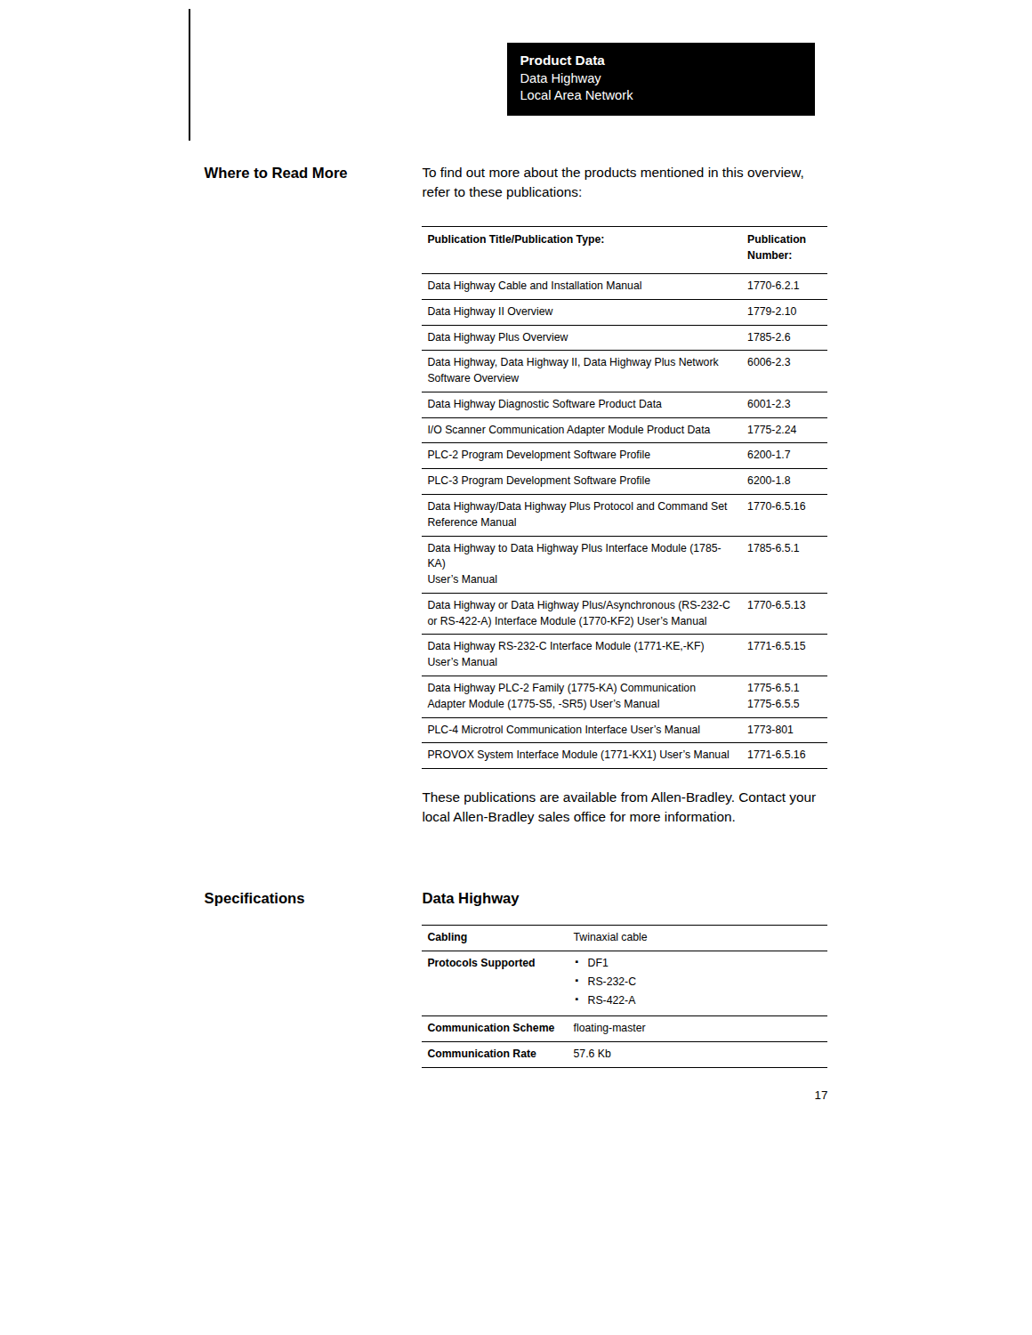Product Data
Data Highway
Local Area Network
Where to Read More
To find out more about the products mentioned in this overview, refer to these publications:
| Publication Title/Publication Type: | Publication Number: |
| --- | --- |
| Data Highway Cable and Installation Manual | 1770-6.2.1 |
| Data Highway II Overview | 1779-2.10 |
| Data Highway Plus Overview | 1785-2.6 |
| Data Highway, Data Highway II, Data Highway Plus Network Software Overview | 6006-2.3 |
| Data Highway Diagnostic Software Product Data | 6001-2.3 |
| I/O Scanner Communication Adapter Module Product Data | 1775-2.24 |
| PLC-2 Program Development Software Profile | 6200-1.7 |
| PLC-3 Program Development Software Profile | 6200-1.8 |
| Data Highway/Data Highway Plus Protocol and Command Set Reference Manual | 1770-6.5.16 |
| Data Highway to Data Highway Plus Interface Module (1785-KA) User’s Manual | 1785-6.5.1 |
| Data Highway or Data Highway Plus/Asynchronous (RS-232-C or RS-422-A) Interface Module (1770-KF2) User’s Manual | 1770-6.5.13 |
| Data Highway RS-232-C Interface Module (1771-KE,-KF) User’s Manual | 1771-6.5.15 |
| Data Highway PLC-2 Family (1775-KA) Communication Adapter Module (1775-S5, -SR5) User’s Manual | 1775-6.5.1 1775-6.5.5 |
| PLC-4 Microtrol Communication Interface User’s Manual | 1773-801 |
| PROVOX System Interface Module (1771-KX1) User’s Manual | 1771-6.5.16 |
These publications are available from Allen-Bradley. Contact your local Allen-Bradley sales office for more information.
Specifications
Data Highway
| Cabling | Twinaxial cable |
| Protocols Supported | DF1 RS-232-C RS-422-A |
| Communication Scheme | floating-master |
| Communication Rate | 57.6 Kb |
17